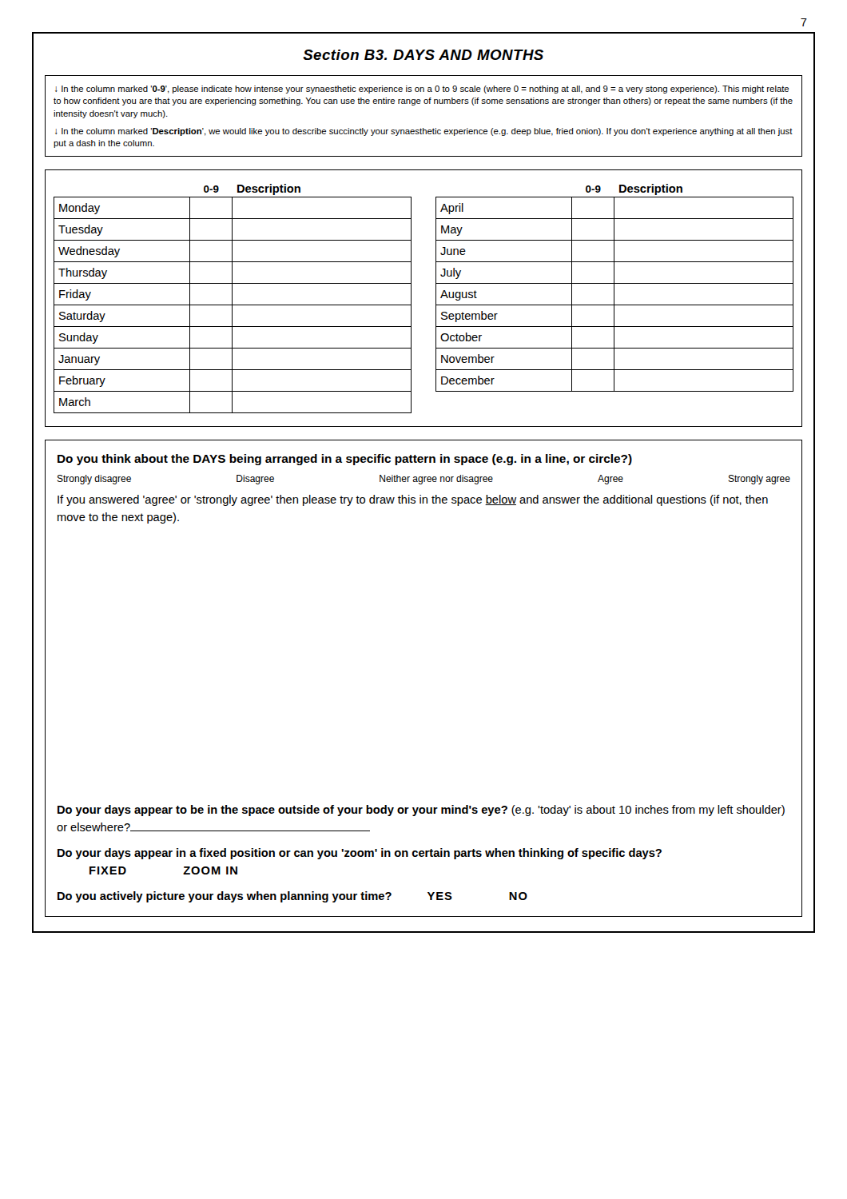7
Section B3. DAYS AND MONTHS
↓ In the column marked '0-9', please indicate how intense your synaesthetic experience is on a 0 to 9 scale (where 0 = nothing at all, and 9 = a very stong experience). This might relate to how confident you are that you are experiencing something. You can use the entire range of numbers (if some sensations are stronger than others) or repeat the same numbers (if the intensity doesn't vary much).
↓ In the column marked 'Description', we would like you to describe succinctly your synaesthetic experience (e.g. deep blue, fried onion). If you don't experience anything at all then just put a dash in the column.
| | 0-9 | Description |
| --- | --- | --- |
| Monday | | |
| Tuesday | | |
| Wednesday | | |
| Thursday | | |
| Friday | | |
| Saturday | | |
| Sunday | | |
| January | | |
| February | | |
| March | | |
| | 0-9 | Description |
| --- | --- | --- |
| April | | |
| May | | |
| June | | |
| July | | |
| August | | |
| September | | |
| October | | |
| November | | |
| December | | |
Do you think about the DAYS being arranged in a specific pattern in space (e.g. in a line, or circle?)
Strongly disagree Disagree Neither agree nor disagree Agree Strongly agree
If you answered 'agree' or 'strongly agree' then please try to draw this in the space below and answer the additional questions (if not, then move to the next page).
Do your days appear to be in the space outside of your body or your mind's eye? (e.g. 'today' is about 10 inches from my left shoulder) or elsewhere?
Do your days appear in a fixed position or can you 'zoom' in on certain parts when thinking of specific days? FIXED ZOOM IN
Do you actively picture your days when planning your time? YES NO